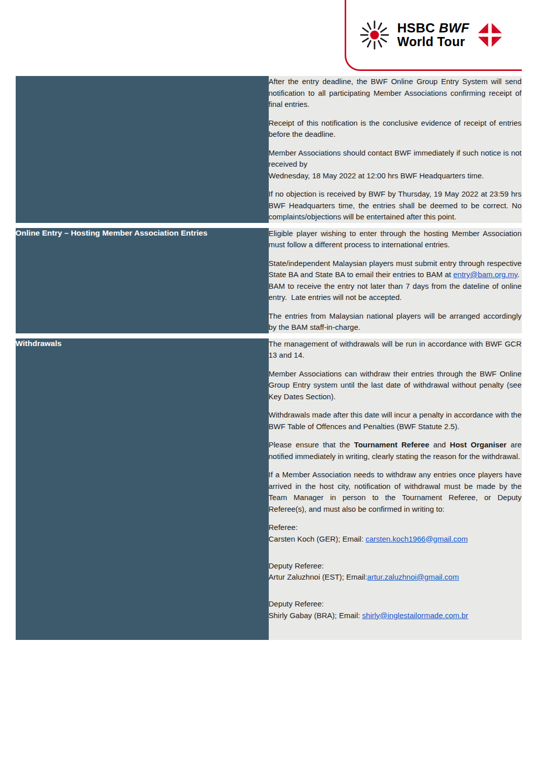HSBC BWF World Tour
| | After the entry deadline, the BWF Online Group Entry System will send notification to all participating Member Associations confirming receipt of final entries. Receipt of this notification is the conclusive evidence of receipt of entries before the deadline. Member Associations should contact BWF immediately if such notice is not received by Wednesday, 18 May 2022 at 12:00 hrs BWF Headquarters time. If no objection is received by BWF by Thursday, 19 May 2022 at 23:59 hrs BWF Headquarters time, the entries shall be deemed to be correct. No complaints/objections will be entertained after this point. |
| Online Entry – Hosting Member Association Entries | Eligible player wishing to enter through the hosting Member Association must follow a different process to international entries. State/independent Malaysian players must submit entry through respective State BA and State BA to email their entries to BAM at entry@bam.org.my . BAM to receive the entry not later than 7 days from the dateline of online entry. Late entries will not be accepted. The entries from Malaysian national players will be arranged accordingly by the BAM staff-in-charge. |
| Withdrawals | The management of withdrawals will be run in accordance with BWF GCR 13 and 14. Member Associations can withdraw their entries through the BWF Online Group Entry system until the last date of withdrawal without penalty (see Key Dates Section). Withdrawals made after this date will incur a penalty in accordance with the BWF Table of Offences and Penalties (BWF Statute 2.5). Please ensure that the Tournament Referee and Host Organiser are notified immediately in writing, clearly stating the reason for the withdrawal. If a Member Association needs to withdraw any entries once players have arrived in the host city, notification of withdrawal must be made by the Team Manager in person to the Tournament Referee, or Deputy Referee(s), and must also be confirmed in writing to: Referee: Carsten Koch (GER); Email: carsten.koch1966@gmail.com Deputy Referee: Artur Zaluzhnoi (EST); Email: artur.zaluzhnoi@gmail.com Deputy Referee: Shirly Gabay (BRA); Email: shirly@inglestailormade.com.br |